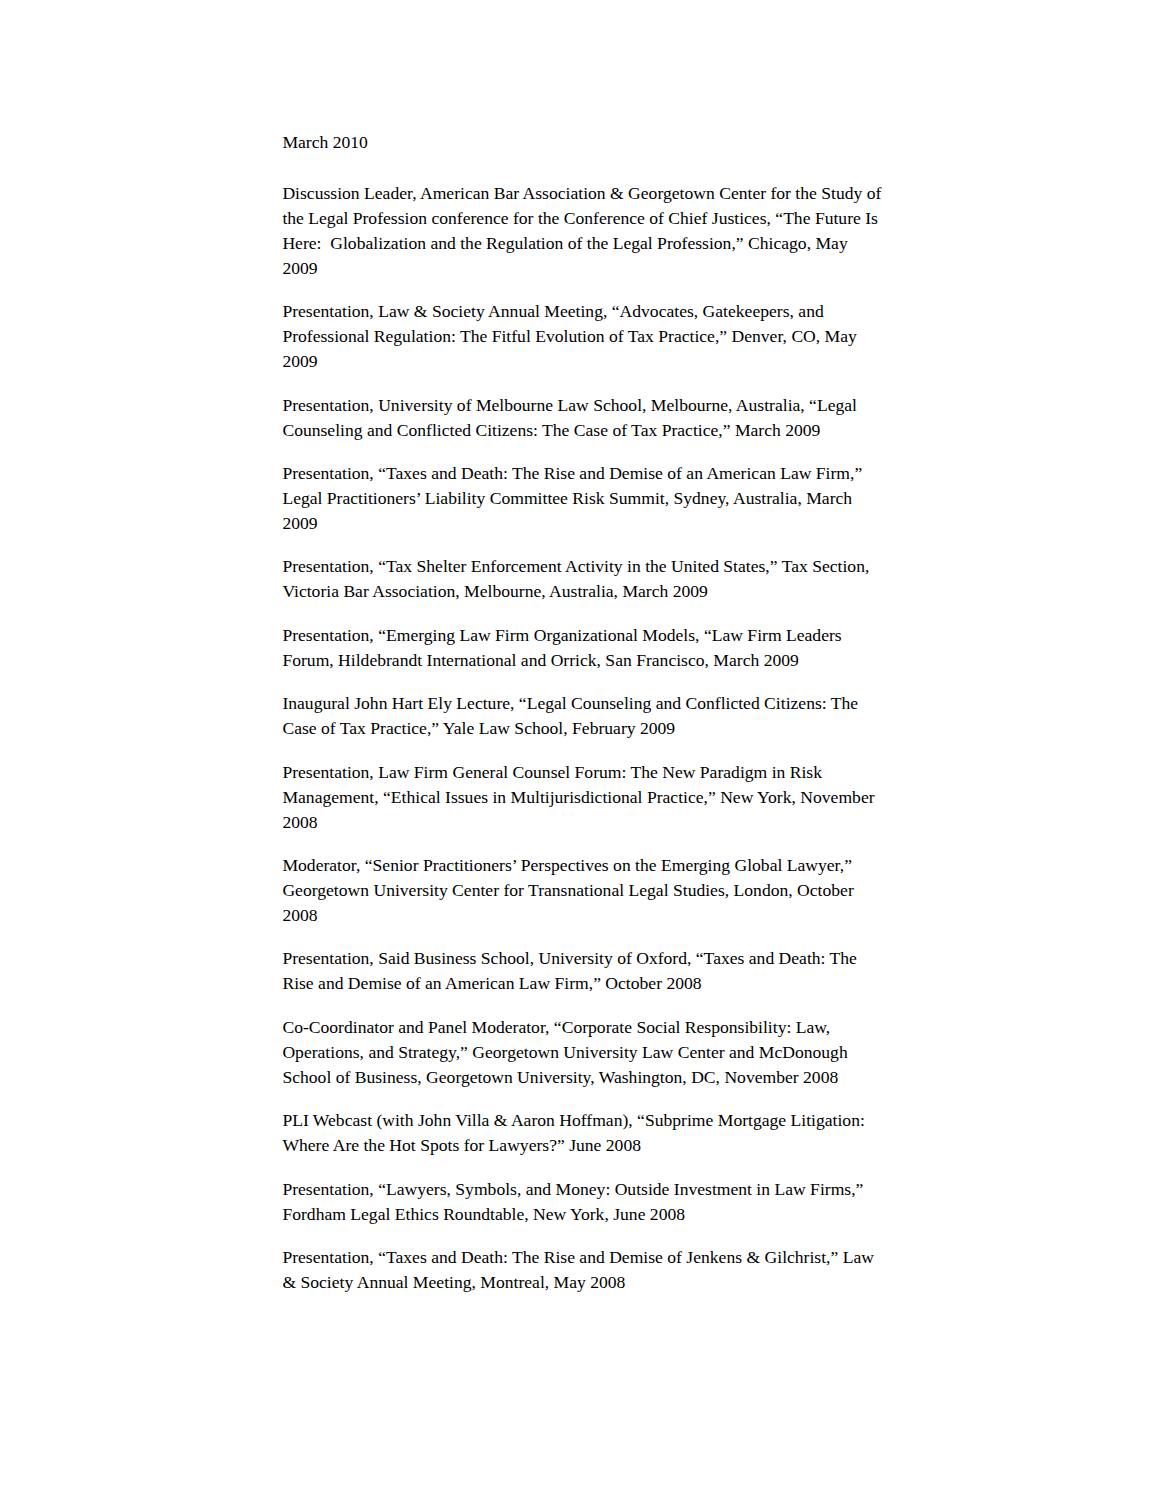March 2010
Discussion Leader, American Bar Association & Georgetown Center for the Study of the Legal Profession conference for the Conference of Chief Justices, “The Future Is Here: Globalization and the Regulation of the Legal Profession,” Chicago, May 2009
Presentation, Law & Society Annual Meeting, “Advocates, Gatekeepers, and Professional Regulation: The Fitful Evolution of Tax Practice,” Denver, CO, May 2009
Presentation, University of Melbourne Law School, Melbourne, Australia, “Legal Counseling and Conflicted Citizens: The Case of Tax Practice,” March 2009
Presentation, “Taxes and Death: The Rise and Demise of an American Law Firm,” Legal Practitioners’ Liability Committee Risk Summit, Sydney, Australia, March 2009
Presentation, “Tax Shelter Enforcement Activity in the United States,” Tax Section, Victoria Bar Association, Melbourne, Australia, March 2009
Presentation, “Emerging Law Firm Organizational Models, “Law Firm Leaders Forum, Hildebrandt International and Orrick, San Francisco, March 2009
Inaugural John Hart Ely Lecture, “Legal Counseling and Conflicted Citizens: The Case of Tax Practice,” Yale Law School, February 2009
Presentation, Law Firm General Counsel Forum: The New Paradigm in Risk Management, “Ethical Issues in Multijurisdictional Practice,” New York, November 2008
Moderator, “Senior Practitioners’ Perspectives on the Emerging Global Lawyer,” Georgetown University Center for Transnational Legal Studies, London, October 2008
Presentation, Said Business School, University of Oxford, “Taxes and Death: The Rise and Demise of an American Law Firm,” October 2008
Co-Coordinator and Panel Moderator, “Corporate Social Responsibility: Law, Operations, and Strategy,” Georgetown University Law Center and McDonough School of Business, Georgetown University, Washington, DC, November 2008
PLI Webcast (with John Villa & Aaron Hoffman), “Subprime Mortgage Litigation: Where Are the Hot Spots for Lawyers?” June 2008
Presentation, “Lawyers, Symbols, and Money: Outside Investment in Law Firms,” Fordham Legal Ethics Roundtable, New York, June 2008
Presentation, “Taxes and Death: The Rise and Demise of Jenkens & Gilchrist,” Law & Society Annual Meeting, Montreal, May 2008